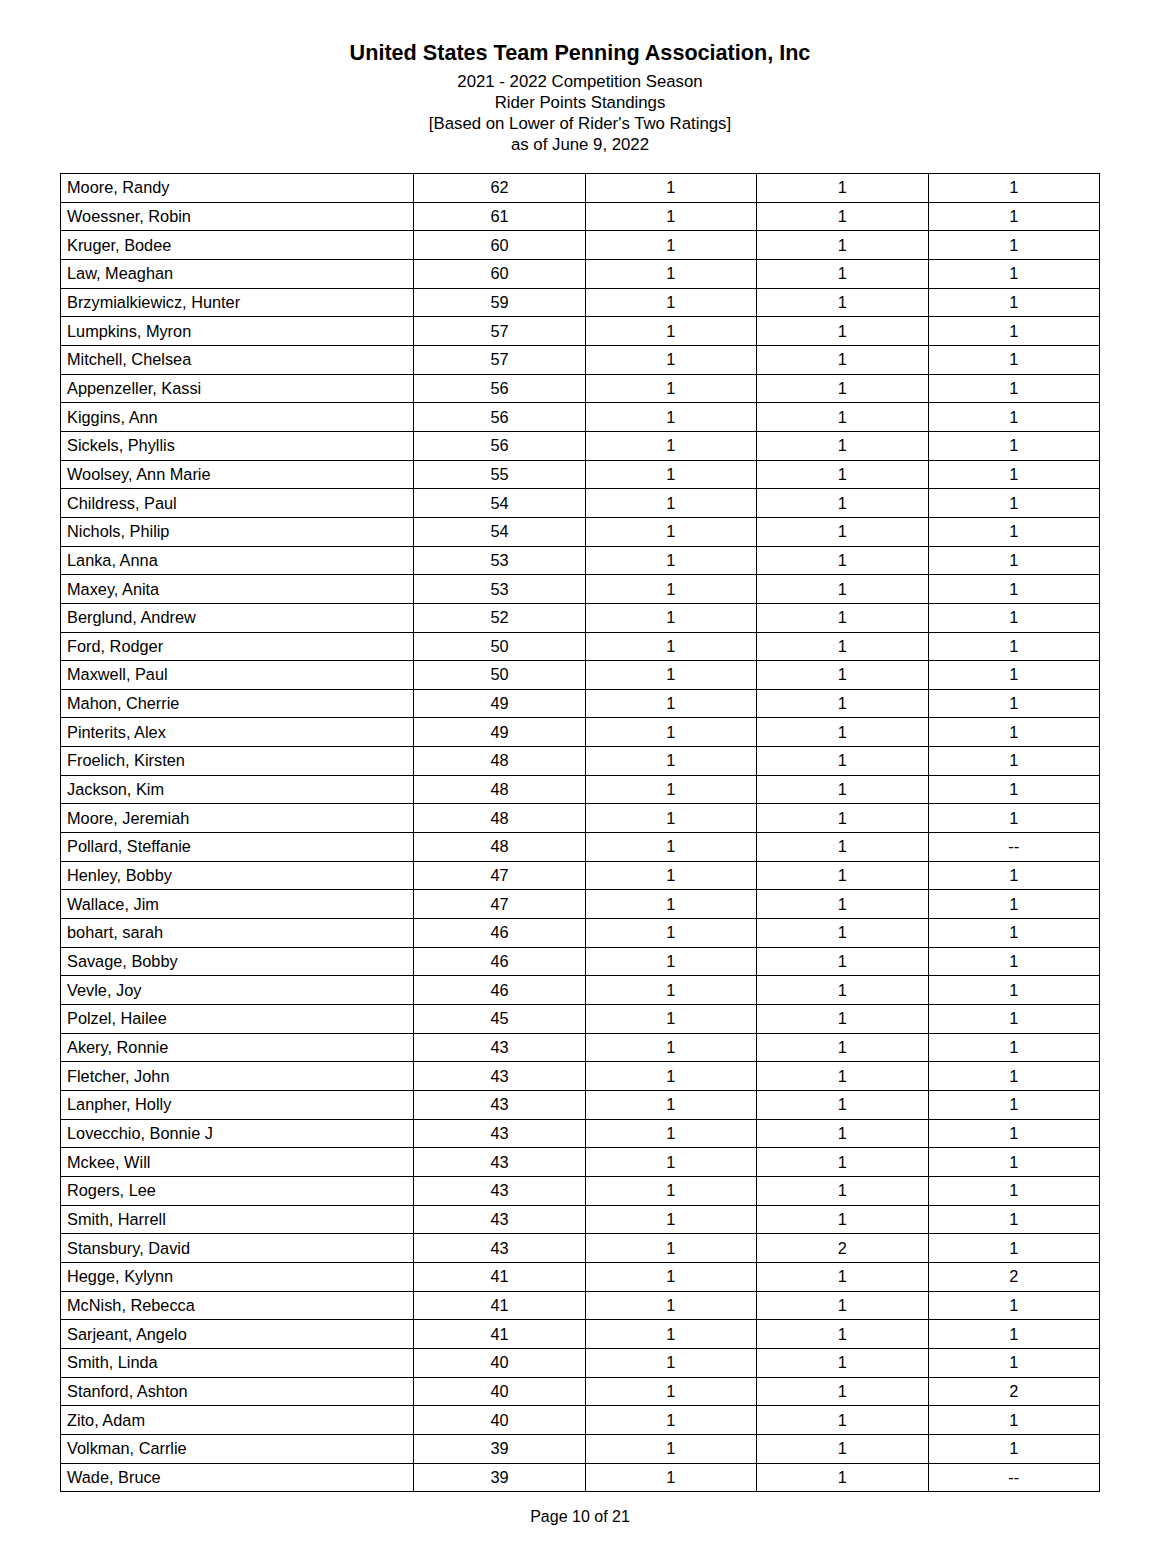United States Team Penning Association, Inc
2021 - 2022 Competition Season
Rider Points Standings
[Based on Lower of Rider's Two Ratings]
as of June 9, 2022
| Moore, Randy | 62 | 1 | 1 | 1 |
| Woessner, Robin | 61 | 1 | 1 | 1 |
| Kruger, Bodee | 60 | 1 | 1 | 1 |
| Law, Meaghan | 60 | 1 | 1 | 1 |
| Brzymialkiewicz, Hunter | 59 | 1 | 1 | 1 |
| Lumpkins, Myron | 57 | 1 | 1 | 1 |
| Mitchell, Chelsea | 57 | 1 | 1 | 1 |
| Appenzeller, Kassi | 56 | 1 | 1 | 1 |
| Kiggins, Ann | 56 | 1 | 1 | 1 |
| Sickels, Phyllis | 56 | 1 | 1 | 1 |
| Woolsey, Ann Marie | 55 | 1 | 1 | 1 |
| Childress, Paul | 54 | 1 | 1 | 1 |
| Nichols, Philip | 54 | 1 | 1 | 1 |
| Lanka, Anna | 53 | 1 | 1 | 1 |
| Maxey, Anita | 53 | 1 | 1 | 1 |
| Berglund, Andrew | 52 | 1 | 1 | 1 |
| Ford, Rodger | 50 | 1 | 1 | 1 |
| Maxwell, Paul | 50 | 1 | 1 | 1 |
| Mahon, Cherrie | 49 | 1 | 1 | 1 |
| Pinterits, Alex | 49 | 1 | 1 | 1 |
| Froelich, Kirsten | 48 | 1 | 1 | 1 |
| Jackson, Kim | 48 | 1 | 1 | 1 |
| Moore, Jeremiah | 48 | 1 | 1 | 1 |
| Pollard, Steffanie | 48 | 1 | 1 | -- |
| Henley, Bobby | 47 | 1 | 1 | 1 |
| Wallace, Jim | 47 | 1 | 1 | 1 |
| bohart, sarah | 46 | 1 | 1 | 1 |
| Savage, Bobby | 46 | 1 | 1 | 1 |
| Vevle, Joy | 46 | 1 | 1 | 1 |
| Polzel, Hailee | 45 | 1 | 1 | 1 |
| Akery, Ronnie | 43 | 1 | 1 | 1 |
| Fletcher, John | 43 | 1 | 1 | 1 |
| Lanpher, Holly | 43 | 1 | 1 | 1 |
| Lovecchio, Bonnie J | 43 | 1 | 1 | 1 |
| Mckee, Will | 43 | 1 | 1 | 1 |
| Rogers, Lee | 43 | 1 | 1 | 1 |
| Smith, Harrell | 43 | 1 | 1 | 1 |
| Stansbury, David | 43 | 1 | 2 | 1 |
| Hegge, Kylynn | 41 | 1 | 1 | 2 |
| McNish, Rebecca | 41 | 1 | 1 | 1 |
| Sarjeant, Angelo | 41 | 1 | 1 | 1 |
| Smith, Linda | 40 | 1 | 1 | 1 |
| Stanford, Ashton | 40 | 1 | 1 | 2 |
| Zito, Adam | 40 | 1 | 1 | 1 |
| Volkman, Carrlie | 39 | 1 | 1 | 1 |
| Wade, Bruce | 39 | 1 | 1 | -- |
Page 10 of 21